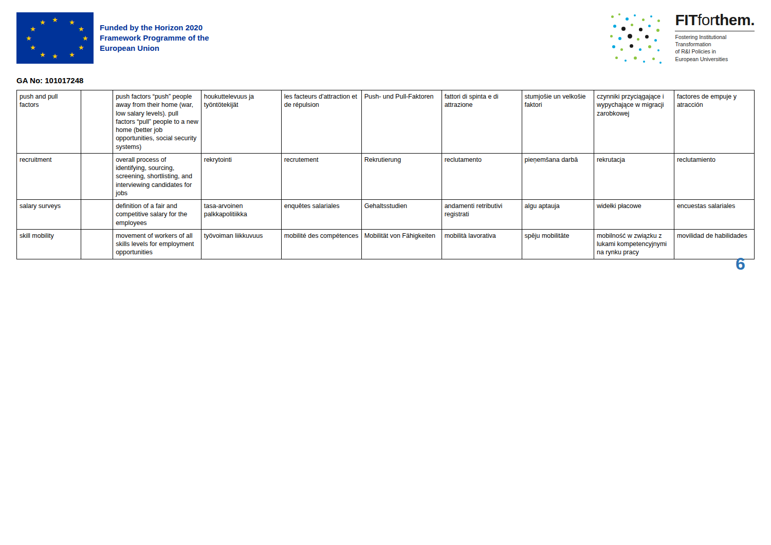★ ★ ★ ★ ★ ★ ★ ★ ★ ★ ★ ★
Funded by the Horizon 2020
Framework Programme of the
European Union
FIT for them.
Fostering Institutional
Transformation
of R&I Policies in
European Universities
GA No: 101017248
6
| push and pull factors | | push factors “push” people away from their home (war, low salary levels). pull factors “pull” people to a new home (better job opportunities, social security systems) | houkuttelevuus ja työntötekijät | les facteurs d'attraction et de répulsion | Push- und Pull-Faktoren | fattori di spinta e di attrazione | stumjošie un velkošie faktori | czynniki przyciągające i wypychające w migracji zarobkowej | factores de empuje y atracción |
| recruitment | | overall process of identifying, sourcing, screening, shortlisting, and interviewing candidates for jobs | rekrytointi | recrutement | Rekrutierung | reclutamento | pieņemšana darbā | rekrutacja | reclutamiento |
| salary surveys | | definition of a fair and competitive salary for the employees | tasa-arvoinen palkkapolitiikka | enquêtes salariales | Gehaltsstudien | andamenti retributivi registrati | algu aptauja | widełki płacowe | encuestas salariales |
| skill mobility | | movement of workers of all skills levels for employment opportunities | työvoiman liikkuvuus | mobilité des compétences | Mobilität von Fähigkeiten | mobilità lavorativa | spēju mobilitāte | mobilność w związku z lukami kompetencyjnymi na rynku pracy | movilidad de habilidades |